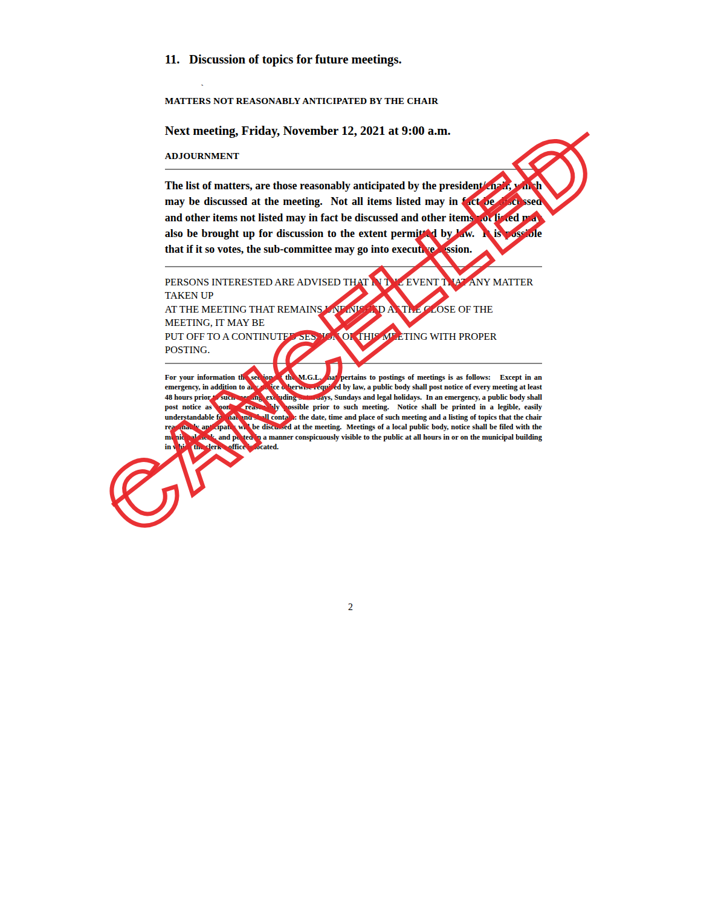11. Discussion of topics for future meetings.
`
MATTERS NOT REASONABLY ANTICIPATED BY THE CHAIR
Next meeting, Friday, November 12, 2021 at 9:00 a.m.
ADJOURNMENT
The list of matters, are those reasonably anticipated by the president/chair, which may be discussed at the meeting. Not all items listed may in fact be discussed and other items not listed may in fact be discussed and other items not listed may also be brought up for discussion to the extent permitted by law. It is possible that if it so votes, the sub-committee may go into executive session.
PERSONS INTERESTED ARE ADVISED THAT IN THE EVENT THAT ANY MATTER TAKEN UP
AT THE MEETING THAT REMAINS UNFINISHED AT THE CLOSE OF THE MEETING, IT MAY BE
PUT OFF TO A CONTINUTED SESSION OF THIS MEETING WITH PROPER POSTING.
For your information the section of the M.G.L. that pertains to postings of meetings is as follows: Except in an emergency, in addition to any notice otherwise required by law, a public body shall post notice of every meeting at least 48 hours prior to such meeting, excluding Saturdays, Sundays and legal holidays. In an emergency, a public body shall post notice as soon as reasonably possible prior to such meeting. Notice shall be printed in a legible, easily understandable format and shall contain: the date, time and place of such meeting and a listing of topics that the chair reasonably anticipates will be discussed at the meeting. Meetings of a local public body, notice shall be filed with the municipal clerk, and posted in a manner conspicuously visible to the public at all hours in or on the municipal building in which the clerk’s office is located.
CANCELLED
2